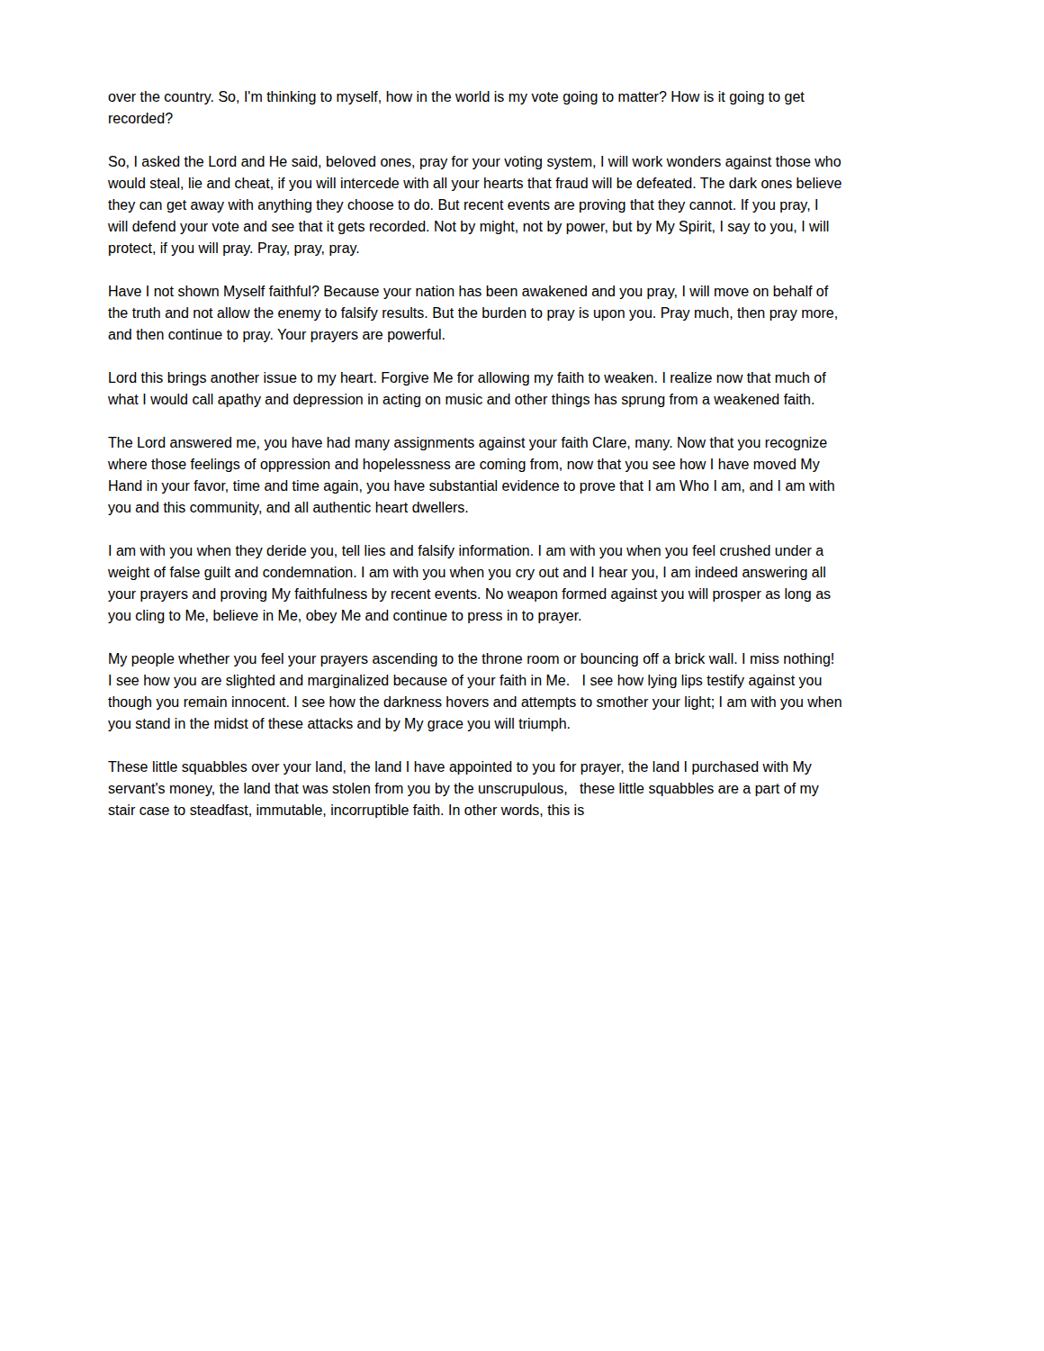over the country. So, I'm thinking to myself, how in the world is my vote going to matter? How is it going to get recorded?
So, I asked the Lord and He said, beloved ones, pray for your voting system, I will work wonders against those who would steal, lie and cheat, if you will intercede with all your hearts that fraud will be defeated. The dark ones believe they can get away with anything they choose to do. But recent events are proving that they cannot. If you pray, I will defend your vote and see that it gets recorded. Not by might, not by power, but by My Spirit, I say to you, I will protect, if you will pray. Pray, pray, pray.
Have I not shown Myself faithful? Because your nation has been awakened and you pray, I will move on behalf of the truth and not allow the enemy to falsify results. But the burden to pray is upon you. Pray much, then pray more, and then continue to pray. Your prayers are powerful.
Lord this brings another issue to my heart. Forgive Me for allowing my faith to weaken. I realize now that much of what I would call apathy and depression in acting on music and other things has sprung from a weakened faith.
The Lord answered me, you have had many assignments against your faith Clare, many. Now that you recognize where those feelings of oppression and hopelessness are coming from, now that you see how I have moved My Hand in your favor, time and time again, you have substantial evidence to prove that I am Who I am, and I am with you and this community, and all authentic heart dwellers.
I am with you when they deride you, tell lies and falsify information. I am with you when you feel crushed under a weight of false guilt and condemnation. I am with you when you cry out and I hear you, I am indeed answering all your prayers and proving My faithfulness by recent events. No weapon formed against you will prosper as long as you cling to Me, believe in Me, obey Me and continue to press in to prayer.
My people whether you feel your prayers ascending to the throne room or bouncing off a brick wall. I miss nothing! I see how you are slighted and marginalized because of your faith in Me. I see how lying lips testify against you though you remain innocent. I see how the darkness hovers and attempts to smother your light; I am with you when you stand in the midst of these attacks and by My grace you will triumph.
These little squabbles over your land, the land I have appointed to you for prayer, the land I purchased with My servant's money, the land that was stolen from you by the unscrupulous, these little squabbles are a part of my stair case to steadfast, immutable, incorruptible faith. In other words, this is